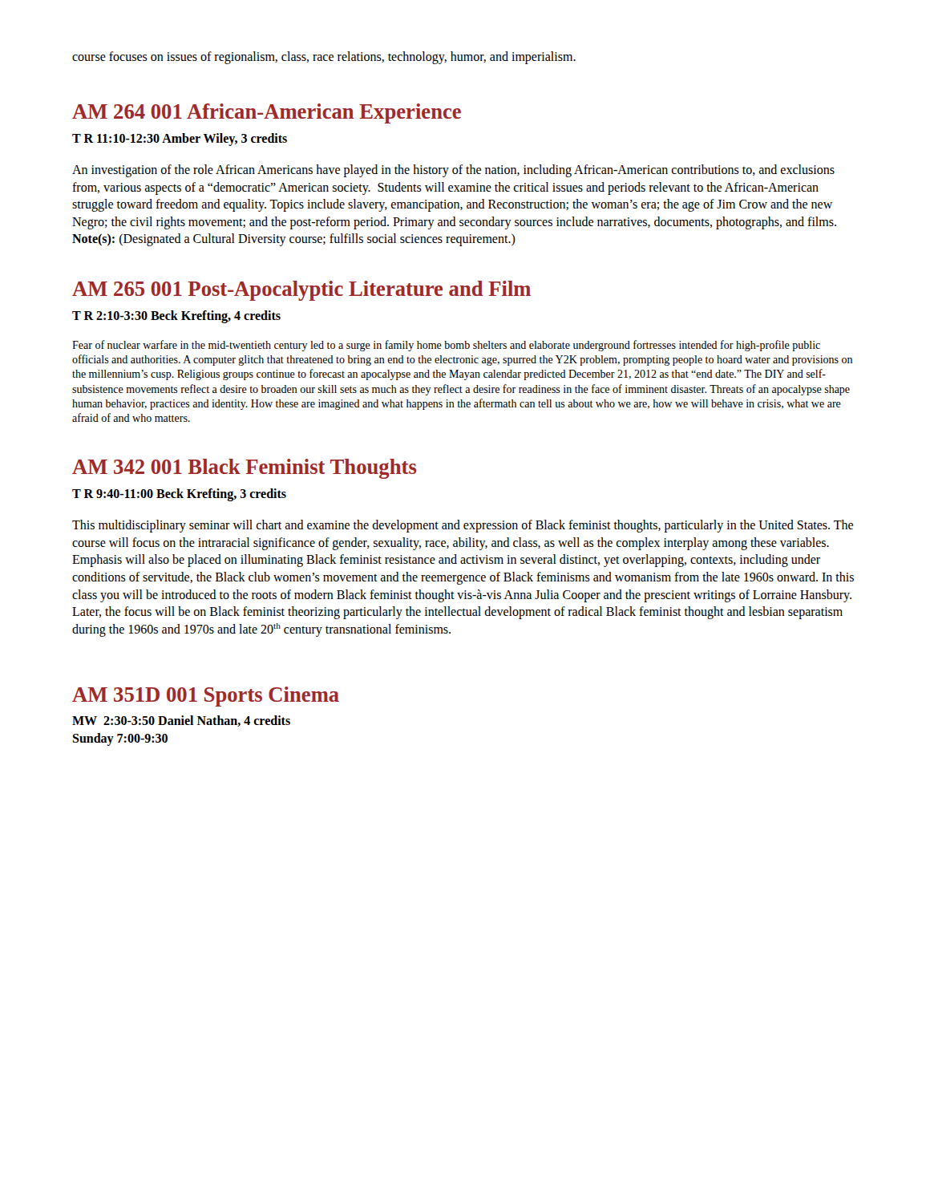course focuses on issues of regionalism, class, race relations, technology, humor, and imperialism.
AM 264 001 African-American Experience
T R 11:10-12:30 Amber Wiley, 3 credits
An investigation of the role African Americans have played in the history of the nation, including African-American contributions to, and exclusions from, various aspects of a “democratic” American society. Students will examine the critical issues and periods relevant to the African-American struggle toward freedom and equality. Topics include slavery, emancipation, and Reconstruction; the woman’s era; the age of Jim Crow and the new Negro; the civil rights movement; and the post-reform period. Primary and secondary sources include narratives, documents, photographs, and films.
Note(s): (Designated a Cultural Diversity course; fulfills social sciences requirement.)
AM 265 001 Post-Apocalyptic Literature and Film
T R 2:10-3:30 Beck Krefting, 4 credits
Fear of nuclear warfare in the mid-twentieth century led to a surge in family home bomb shelters and elaborate underground fortresses intended for high-profile public officials and authorities. A computer glitch that threatened to bring an end to the electronic age, spurred the Y2K problem, prompting people to hoard water and provisions on the millennium’s cusp. Religious groups continue to forecast an apocalypse and the Mayan calendar predicted December 21, 2012 as that “end date.” The DIY and self-subsistence movements reflect a desire to broaden our skill sets as much as they reflect a desire for readiness in the face of imminent disaster. Threats of an apocalypse shape human behavior, practices and identity. How these are imagined and what happens in the aftermath can tell us about who we are, how we will behave in crisis, what we are afraid of and who matters.
AM 342 001 Black Feminist Thoughts
T R 9:40-11:00 Beck Krefting, 3 credits
This multidisciplinary seminar will chart and examine the development and expression of Black feminist thoughts, particularly in the United States. The course will focus on the intraracial significance of gender, sexuality, race, ability, and class, as well as the complex interplay among these variables. Emphasis will also be placed on illuminating Black feminist resistance and activism in several distinct, yet overlapping, contexts, including under conditions of servitude, the Black club women’s movement and the reemergence of Black feminisms and womanism from the late 1960s onward. In this class you will be introduced to the roots of modern Black feminist thought vis-à-vis Anna Julia Cooper and the prescient writings of Lorraine Hansbury. Later, the focus will be on Black feminist theorizing particularly the intellectual development of radical Black feminist thought and lesbian separatism during the 1960s and 1970s and late 20th century transnational feminisms.
AM 351D 001 Sports Cinema
MW 2:30-3:50 Daniel Nathan, 4 credits
Sunday 7:00-9:30